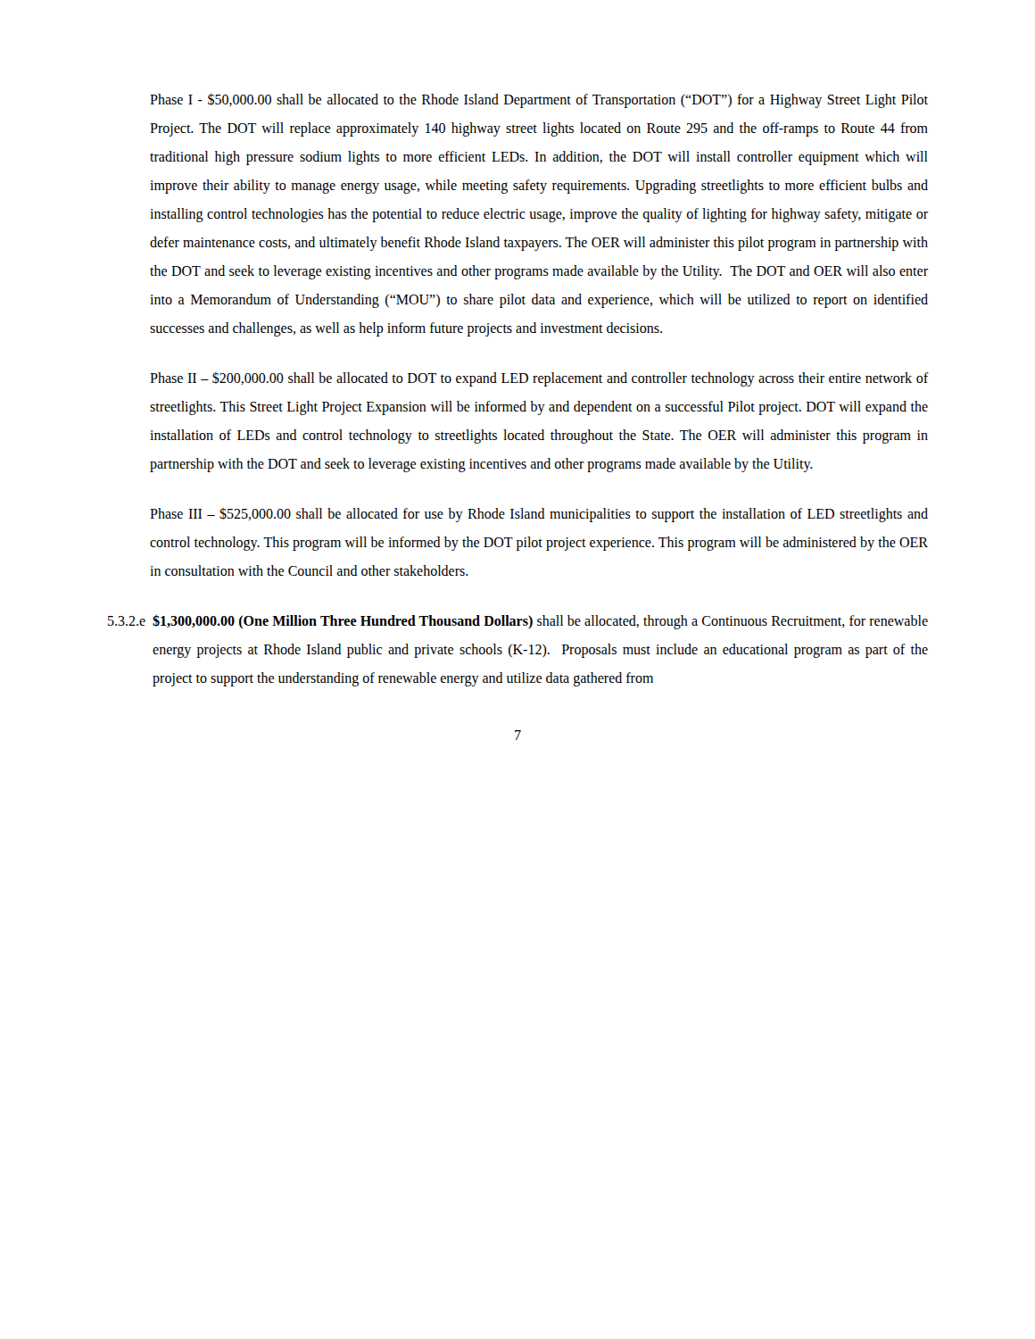Phase I - $50,000.00 shall be allocated to the Rhode Island Department of Transportation (“DOT”) for a Highway Street Light Pilot Project. The DOT will replace approximately 140 highway street lights located on Route 295 and the off-ramps to Route 44 from traditional high pressure sodium lights to more efficient LEDs. In addition, the DOT will install controller equipment which will improve their ability to manage energy usage, while meeting safety requirements. Upgrading streetlights to more efficient bulbs and installing control technologies has the potential to reduce electric usage, improve the quality of lighting for highway safety, mitigate or defer maintenance costs, and ultimately benefit Rhode Island taxpayers. The OER will administer this pilot program in partnership with the DOT and seek to leverage existing incentives and other programs made available by the Utility. The DOT and OER will also enter into a Memorandum of Understanding (“MOU”) to share pilot data and experience, which will be utilized to report on identified successes and challenges, as well as help inform future projects and investment decisions.
Phase II – $200,000.00 shall be allocated to DOT to expand LED replacement and controller technology across their entire network of streetlights. This Street Light Project Expansion will be informed by and dependent on a successful Pilot project. DOT will expand the installation of LEDs and control technology to streetlights located throughout the State. The OER will administer this program in partnership with the DOT and seek to leverage existing incentives and other programs made available by the Utility.
Phase III – $525,000.00 shall be allocated for use by Rhode Island municipalities to support the installation of LED streetlights and control technology. This program will be informed by the DOT pilot project experience. This program will be administered by the OER in consultation with the Council and other stakeholders.
5.3.2.e
$1,300,000.00 (One Million Three Hundred Thousand Dollars) shall be allocated, through a Continuous Recruitment, for renewable energy projects at Rhode Island public and private schools (K-12). Proposals must include an educational program as part of the project to support the understanding of renewable energy and utilize data gathered from
7